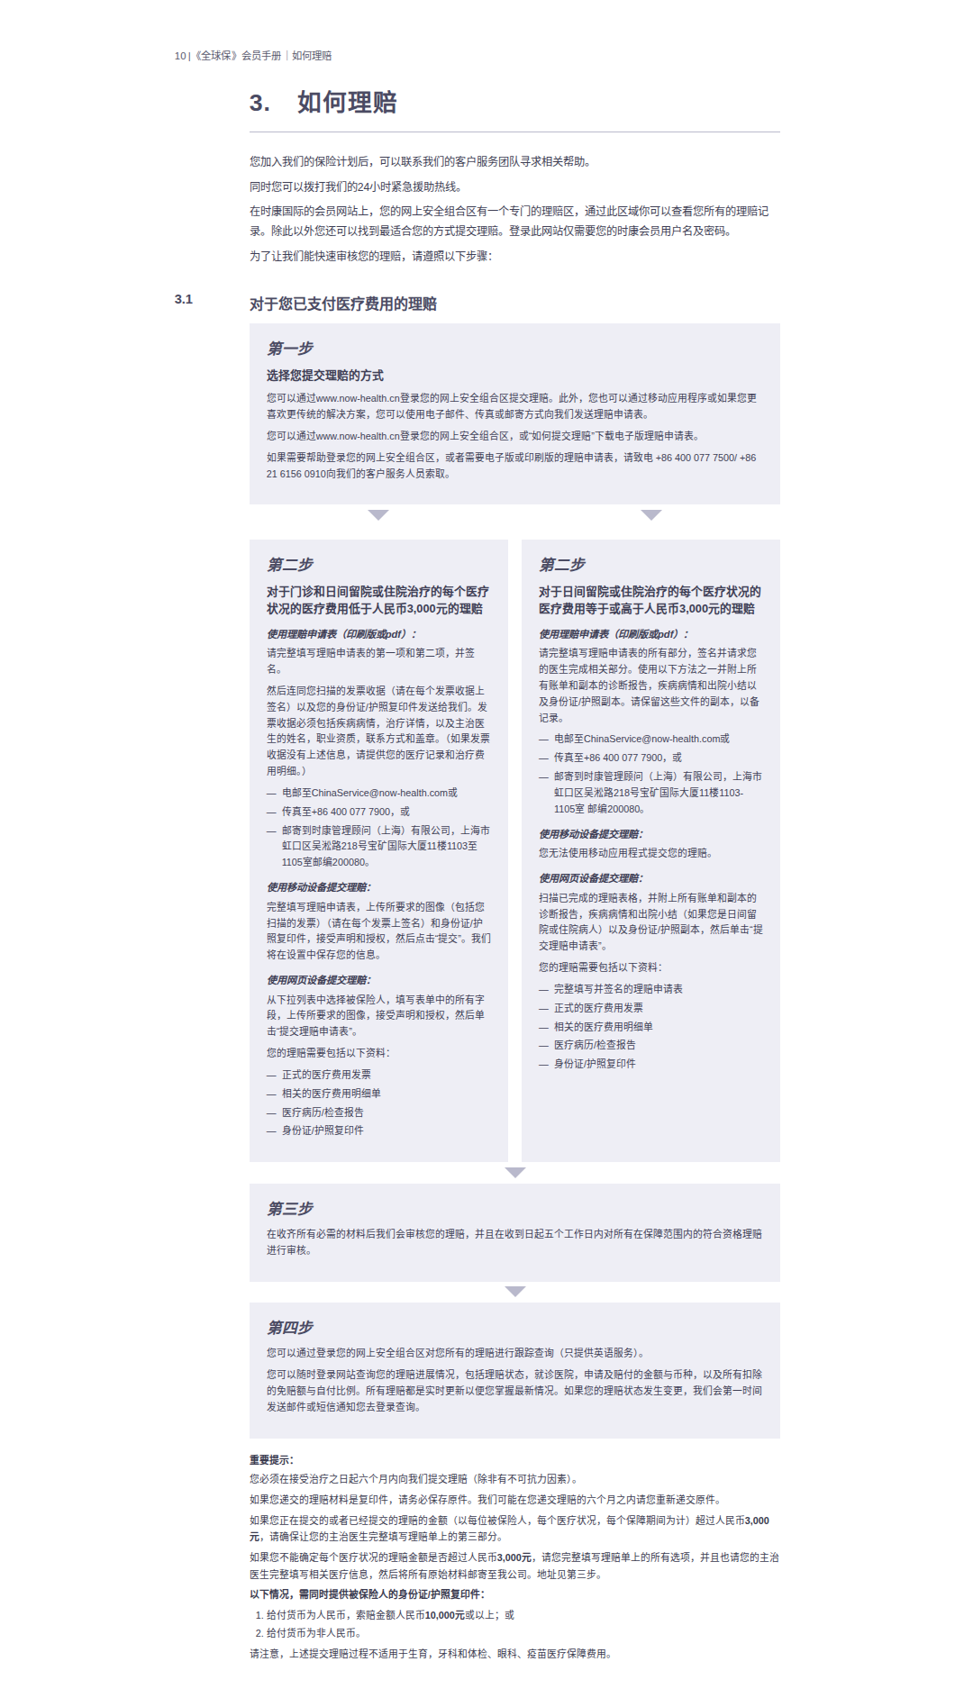10|《全球保》会员手册｜如何理赔
3. 如何理赔
您加入我们的保险计划后，可以联系我们的客户服务团队寻求相关帮助。
同时您可以拨打我们的24小时紧急援助热线。
在时康国际的会员网站上，您的网上安全组合区有一个专门的理赔区，通过此区域你可以查看您所有的理赔记录。除此以外您还可以找到最适合您的方式提交理赔。登录此网站仅需要您的时康会员用户名及密码。
为了让我们能快速审核您的理赔，请遵照以下步骤：
3.1
对于您已支付医疗费用的理赔
第一步
选择您提交理赔的方式
您可以通过www.now-health.cn登录您的网上安全组合区提交理赔。此外，您也可以通过移动应用程序或如果您更喜欢更传统的解决方案，您可以使用电子邮件、传真或邮寄方式向我们发送理赔申请表。
您可以通过www.now-health.cn登录您的网上安全组合区，或“如何提交理赔”下载电子版理赔申请表。
如果需要帮助登录您的网上安全组合区，或者需要电子版或印刷版的理赔申请表，请致电 +86 400 077 7500/ +86 21 6156 0910向我们的客户服务人员索取。
第二步
对于门诊和日间留院或住院治疗的每个医疗状况的医疗费用低于人民币3,000元的理赔
使用理赔申请表（印刷版或pdf）：
请完整填写理赔申请表的第一项和第二项，并签名。
然后连同您扫描的发票收据（请在每个发票收据上签名）以及您的身份证/护照复印件发送给我们。发票收据必须包括疾病病情，治疗详情，以及主治医生的姓名，职业资质，联系方式和盖章。（如果发票收据没有上述信息，请提供您的医疗记录和治疗费用明细。）
电邮至ChinaService@now-health.com或
传真至+86 400 077 7900，或
邮寄到时康管理顾问（上海）有限公司，上海市虹口区吴淞路218号宝矿国际大厦11楼1103至1105室邮编200080。
使用移动设备提交理赔：
完整填写理赔申请表，上传所要求的图像（包括您扫描的发票）（请在每个发票上签名）和身份证/护照复印件，接受声明和授权，然后点击“提交”。我们将在设置中保存您的信息。
使用网页设备提交理赔：
从下拉列表中选择被保险人，填写表单中的所有字段，上传所要求的图像，接受声明和授权，然后单击“提交理赔申请表”。
您的理赔需要包括以下资料：
正式的医疗费用发票
相关的医疗费用明细单
医疗病历/检查报告
身份证/护照复印件
第二步
对于日间留院或住院治疗的每个医疗状况的医疗费用等于或高于人民币3,000元的理赔
使用理赔申请表（印刷版或pdf）：
请完整填写理赔申请表的所有部分，签名并请求您的医生完成相关部分。使用以下方法之一并附上所有账单和副本的诊断报告，疾病病情和出院小结以及身份证/护照副本。请保留这些文件的副本，以备记录。
电邮至ChinaService@now-health.com或
传真至+86 400 077 7900，或
邮寄到时康管理顾问（上海）有限公司，上海市虹口区吴淞路218号宝矿国际大厦11楼1103-1105室 邮编200080。
使用移动设备提交理赔：
您无法使用移动应用程式提交您的理赔。
使用网页设备提交理赔：
扫描已完成的理赔表格，并附上所有账单和副本的诊断报告，疾病病情和出院小结（如果您是日间留院或住院病人）以及身份证/护照副本，然后单击“提交理赔申请表”。
您的理赔需要包括以下资料：
完整填写并签名的理赔申请表
正式的医疗费用发票
相关的医疗费用明细单
医疗病历/检查报告
身份证/护照复印件
第三步
在收齐所有必需的材料后我们会审核您的理赔，并且在收到日起五个工作日内对所有在保障范围内的符合资格理赔进行审核。
第四步
您可以通过登录您的网上安全组合区对您所有的理赔进行跟踪查询（只提供英语服务）。
您可以随时登录网站查询您的理赔进展情况，包括理赔状态，就诊医院，申请及赔付的金额与币种，以及所有扣除的免赔额与自付比例。所有理赔都是实时更新以便您掌握最新情况。如果您的理赔状态发生变更，我们会第一时间发送邮件或短信通知您去登录查询。
重要提示：
您必须在接受治疗之日起六个月内向我们提交理赔（除非有不可抗力因素）。
如果您递交的理赔材料是复印件，请务必保存原件。我们可能在您递交理赔的六个月之内请您重新递交原件。
如果您正在提交的或者已经提交的理赔的金额（以每位被保险人，每个医疗状况，每个保障期间为计）超过人民币3,000元，请确保让您的主治医生完整填写理赔单上的第三部分。
如果您不能确定每个医疗状况的理赔金额是否超过人民币3,000元，请您完整填写理赔单上的所有选项，并且也请您的主治医生完整填写相关医疗信息，然后将所有原始材料邮寄至我公司。地址见第三步。
以下情况，需同时提供被保险人的身份证/护照复印件：
给付货币为人民币，索赔金额人民币10,000元或以上；或
给付货币为非人民币。
请注意，上述提交理赔过程不适用于生育，牙科和体检、眼科、疫苗医疗保障费用。